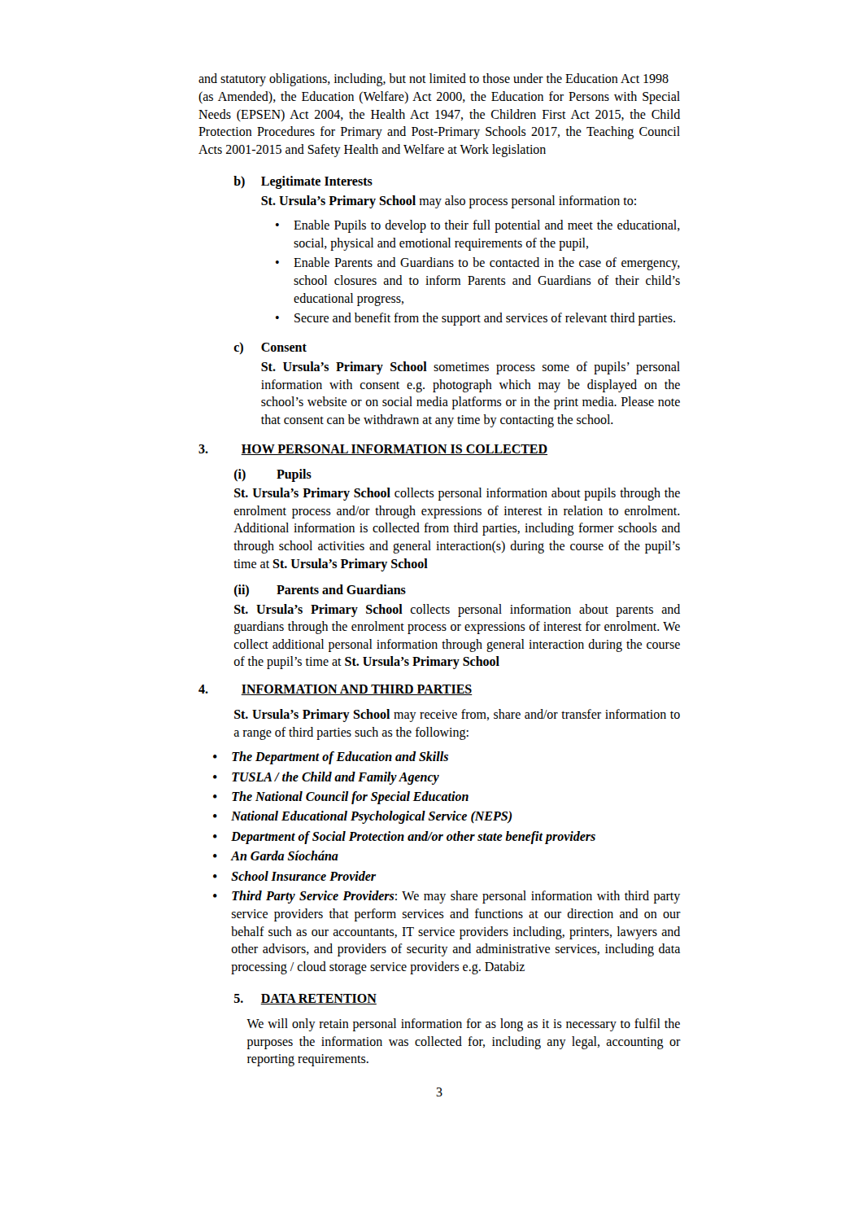and statutory obligations, including, but not limited to those under the Education Act 1998
(as Amended), the Education (Welfare) Act 2000, the Education for Persons with Special Needs (EPSEN) Act 2004, the Health Act 1947, the Children First Act 2015, the Child Protection Procedures for Primary and Post-Primary Schools 2017, the Teaching Council Acts 2001-2015 and Safety Health and Welfare at Work legislation
b) Legitimate Interests
St. Ursula’s Primary School may also process personal information to:
Enable Pupils to develop to their full potential and meet the educational, social, physical and emotional requirements of the pupil,
Enable Parents and Guardians to be contacted in the case of emergency, school closures and to inform Parents and Guardians of their child’s educational progress,
Secure and benefit from the support and services of relevant third parties.
c) Consent
St. Ursula’s Primary School sometimes process some of pupils’ personal information with consent e.g. photograph which may be displayed on the school’s website or on social media platforms or in the print media. Please note that consent can be withdrawn at any time by contacting the school.
3. HOW PERSONAL INFORMATION IS COLLECTED
(i) Pupils
St. Ursula’s Primary School collects personal information about pupils through the enrolment process and/or through expressions of interest in relation to enrolment. Additional information is collected from third parties, including former schools and through school activities and general interaction(s) during the course of the pupil’s time at St. Ursula’s Primary School
(ii) Parents and Guardians
St. Ursula’s Primary School collects personal information about parents and guardians through the enrolment process or expressions of interest for enrolment. We collect additional personal information through general interaction during the course of the pupil’s time at St. Ursula’s Primary School
4. INFORMATION AND THIRD PARTIES
St. Ursula’s Primary School may receive from, share and/or transfer information to a range of third parties such as the following:
The Department of Education and Skills
TUSLA / the Child and Family Agency
The National Council for Special Education
National Educational Psychological Service (NEPS)
Department of Social Protection and/or other state benefit providers
An Garda Síochána
School Insurance Provider
Third Party Service Providers: We may share personal information with third party service providers that perform services and functions at our direction and on our behalf such as our accountants, IT service providers including, printers, lawyers and other advisors, and providers of security and administrative services, including data processing / cloud storage service providers e.g. Databiz
5. DATA RETENTION
We will only retain personal information for as long as it is necessary to fulfil the purposes the information was collected for, including any legal, accounting or reporting requirements.
3